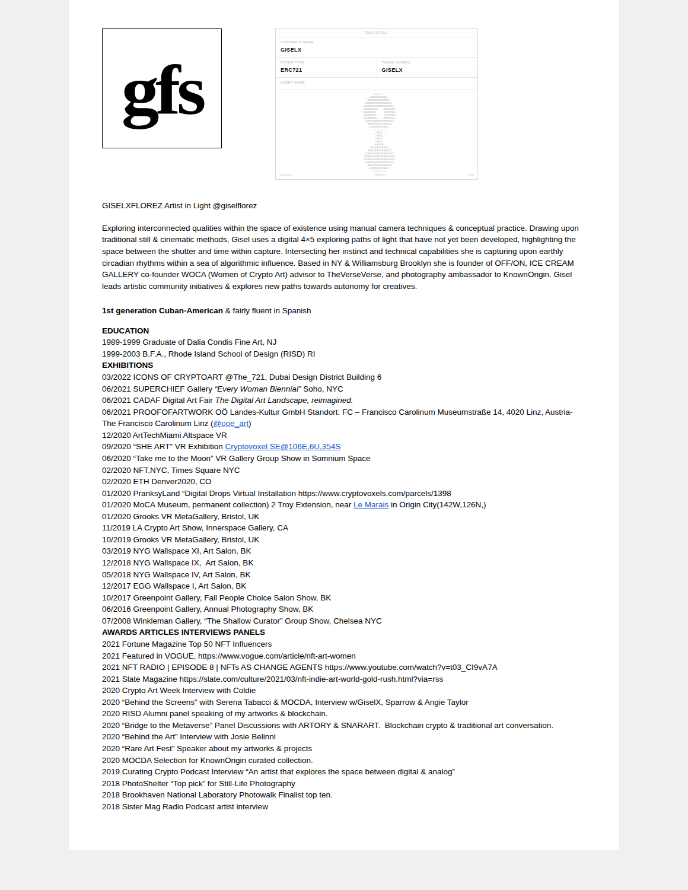gfs
‹TOKEN DETAILS⋮
CONTRACT NAME GISELX
TOKEN TYPE ERC721
TOKEN SYMBOL GISELX
ASSET NAME
.:;;;:. .;oxxxxxxo;. :xxxxxxxxxxxx: ;xxxxxxxxxxxxxx; .xxxxxxxxxxxxxxxx. :xxxxxxx: :xxxxxx: ;xxxxxx; ;xxxxx; :xxxxxx: :xxxxx: .xxxxxxx. .xxxxxx. ;xxxxxxxxxxxxxxx; :xxxxxxxxxxxxx: .;oxxxxxxxo;. .:;;;;;:. ;xxx; ;xxx; ;xxx; ;xxx; .:xxxxx:. .;oxxxxxxxo;. :xxxxxxxxxxxxx: ;xxxxxxxxxxxxxxx; .xxxxxxxxxxxxxxxxx. :xxxxxxxxxxxxxxxxx: ;xxxxxxxxxxxxxxx; :xxxxxxxxxxxxx: .;oxxxxxxxo;. .:;;;;;:.
0x00000000 TOKEN ID 1 VIEW
GISELXFLOREZ Artist in Light @giselflorez
Exploring interconnected qualities within the space of existence using manual camera techniques & conceptual practice. Drawing upon traditional still & cinematic methods, Gisel uses a digital 4×5 exploring paths of light that have not yet been developed, highlighting the space between the shutter and time within capture. Intersecting her instinct and technical capabilities she is capturing upon earthly circadian rhythms within a sea of algorithmic influence. Based in NY & Williamsburg Brooklyn she is founder of OFF/ON, ICE CREAM GALLERY co-founder WOCA (Women of Crypto Art) advisor to TheVerseVerse, and photography ambassador to KnownOrigin. Gisel leads artistic community initiatives & explores new paths towards autonomy for creatives.
1st generation Cuban-American & fairly fluent in Spanish
EDUCATION
1989-1999 Graduate of Dalia Condis Fine Art, NJ
1999-2003 B.F.A., Rhode Island School of Design (RISD) RI
EXHIBITIONS
03/2022 ICONS OF CRYPTOART @The_721, Dubai Design District Building 6
06/2021 SUPERCHIEF Gallery “Every Woman Biennial” Soho, NYC
06/2021 CADAF Digital Art Fair The Digital Art Landscape, reimagined.
06/2021 PROOFOFARTWORK OÖ Landes-Kultur GmbH Standort: FC – Francisco Carolinum Museumstraße 14, 4020 Linz, Austria- The Francisco Carolinum Linz (@ooe_art)
12/2020 ArtTechMiami Altspace VR
09/2020 “SHE ART” VR Exhibition Cryptovoxel SE@106E,6U,354S
06/2020 “Take me to the Moon” VR Gallery Group Show in Somnium Space
02/2020 NFT.NYC, Times Square NYC
02/2020 ETH Denver2020, CO
01/2020 PranksyLand “Digital Drops Virtual Installation https://www.cryptovoxels.com/parcels/1398
01/2020 MoCA Museum, permanent collection) 2 Troy Extension, near Le Marais in Origin City(142W,126N,)
01/2020 Grooks VR MetaGallery, Bristol, UK
11/2019 LA Crypto Art Show, Innerspace Gallery, CA
10/2019 Grooks VR MetaGallery, Bristol, UK
03/2019 NYG Wallspace XI, Art Salon, BK
12/2018 NYG Wallspace IX, Art Salon, BK
05/2018 NYG Wallspace IV, Art Salon, BK
12/2017 EGG Wallspace I, Art Salon, BK
10/2017 Greenpoint Gallery, Fall People Choice Salon Show, BK
06/2016 Greenpoint Gallery, Annual Photography Show, BK
07/2008 Winkleman Gallery, “The Shallow Curator” Group Show, Chelsea NYC
AWARDS ARTICLES INTERVIEWS PANELS
2021 Fortune Magazine Top 50 NFT Influencers
2021 Featured in VOGUE, https://www.vogue.com/article/nft-art-women
2021 NFT RADIO | EPISODE 8 | NFTs AS CHANGE AGENTS https://www.youtube.com/watch?v=t03_CI9vA7A
2021 Slate Magazine https://slate.com/culture/2021/03/nft-indie-art-world-gold-rush.html?via=rss
2020 Crypto Art Week Interview with Coldie
2020 “Behind the Screens” with Serena Tabacci & MOCDA, Interview w/GiselX, Sparrow & Angie Taylor
2020 RISD Alumni panel speaking of my artworks & blockchain.
2020 “Bridge to the Metaverse” Panel Discussions with ARTORY & SNARART. Blockchain crypto & traditional art conversation.
2020 “Behind the Art” Interview with Josie Belinni
2020 “Rare Art Fest” Speaker about my artworks & projects
2020 MOCDA Selection for KnownOrigin curated collection.
2019 Curating Crypto Podcast Interview “An artist that explores the space between digital & analog”
2018 PhotoShelter “Top pick” for Still-Life Photography
2018 Brookhaven National Laboratory Photowalk Finalist top ten.
2018 Sister Mag Radio Podcast artist interview